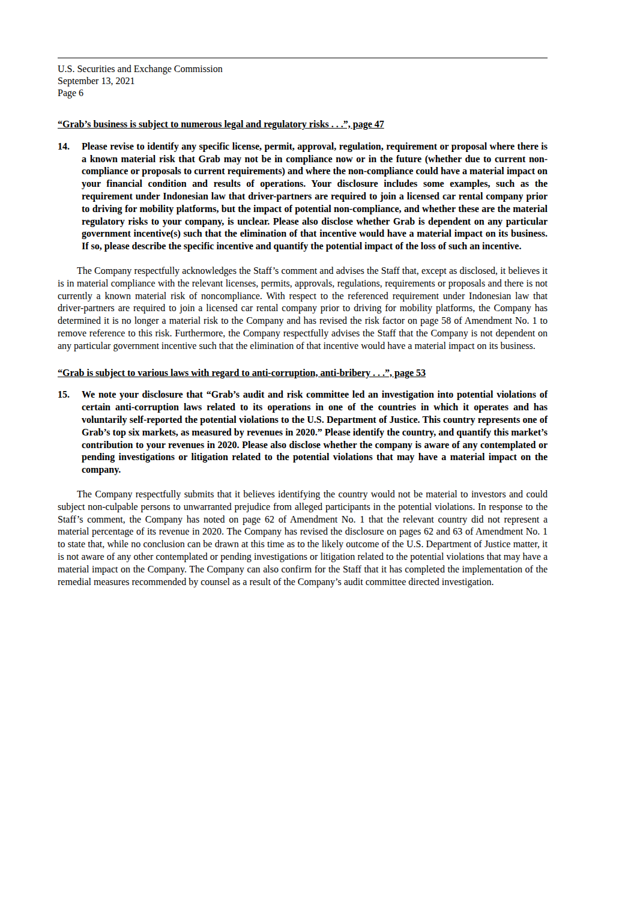U.S. Securities and Exchange Commission
September 13, 2021
Page 6
“Grab’s business is subject to numerous legal and regulatory risks . . .”, page 47
14.
Please revise to identify any specific license, permit, approval, regulation, requirement or proposal where there is a known material risk that Grab may not be in compliance now or in the future (whether due to current non-compliance or proposals to current requirements) and where the non-compliance could have a material impact on your financial condition and results of operations. Your disclosure includes some examples, such as the requirement under Indonesian law that driver-partners are required to join a licensed car rental company prior to driving for mobility platforms, but the impact of potential non-compliance, and whether these are the material regulatory risks to your company, is unclear. Please also disclose whether Grab is dependent on any particular government incentive(s) such that the elimination of that incentive would have a material impact on its business. If so, please describe the specific incentive and quantify the potential impact of the loss of such an incentive.
The Company respectfully acknowledges the Staff’s comment and advises the Staff that, except as disclosed, it believes it is in material compliance with the relevant licenses, permits, approvals, regulations, requirements or proposals and there is not currently a known material risk of noncompliance. With respect to the referenced requirement under Indonesian law that driver-partners are required to join a licensed car rental company prior to driving for mobility platforms, the Company has determined it is no longer a material risk to the Company and has revised the risk factor on page 58 of Amendment No. 1 to remove reference to this risk. Furthermore, the Company respectfully advises the Staff that the Company is not dependent on any particular government incentive such that the elimination of that incentive would have a material impact on its business.
“Grab is subject to various laws with regard to anti-corruption, anti-bribery . . .”, page 53
15.
We note your disclosure that “Grab’s audit and risk committee led an investigation into potential violations of certain anti-corruption laws related to its operations in one of the countries in which it operates and has voluntarily self-reported the potential violations to the U.S. Department of Justice. This country represents one of Grab’s top six markets, as measured by revenues in 2020.” Please identify the country, and quantify this market’s contribution to your revenues in 2020. Please also disclose whether the company is aware of any contemplated or pending investigations or litigation related to the potential violations that may have a material impact on the company.
The Company respectfully submits that it believes identifying the country would not be material to investors and could subject non-culpable persons to unwarranted prejudice from alleged participants in the potential violations. In response to the Staff’s comment, the Company has noted on page 62 of Amendment No. 1 that the relevant country did not represent a material percentage of its revenue in 2020. The Company has revised the disclosure on pages 62 and 63 of Amendment No. 1 to state that, while no conclusion can be drawn at this time as to the likely outcome of the U.S. Department of Justice matter, it is not aware of any other contemplated or pending investigations or litigation related to the potential violations that may have a material impact on the Company. The Company can also confirm for the Staff that it has completed the implementation of the remedial measures recommended by counsel as a result of the Company’s audit committee directed investigation.